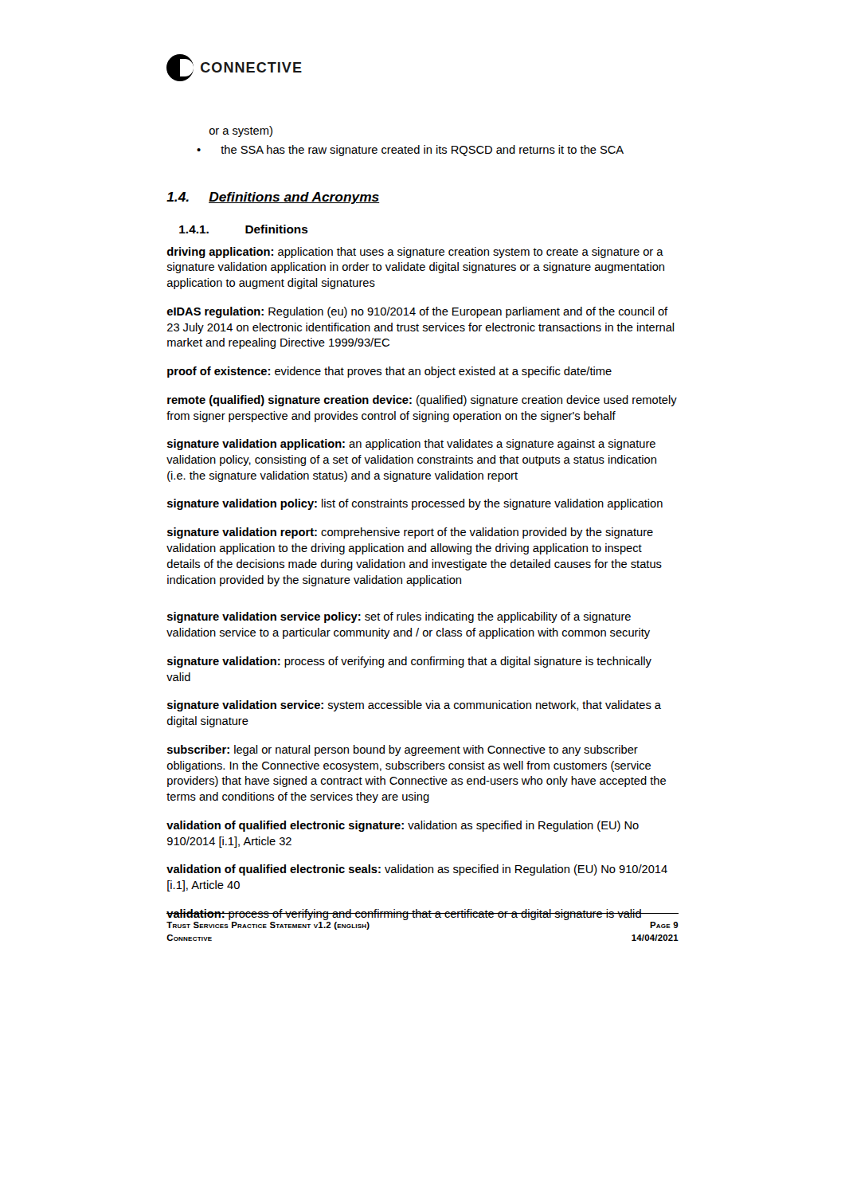CONNECTIVE
or a system)
the SSA has the raw signature created in its RQSCD and returns it to the SCA
1.4. Definitions and Acronyms
1.4.1. Definitions
driving application: application that uses a signature creation system to create a signature or a signature validation application in order to validate digital signatures or a signature augmentation application to augment digital signatures
eIDAS regulation: Regulation (eu) no 910/2014 of the European parliament and of the council of 23 July 2014 on electronic identification and trust services for electronic transactions in the internal market and repealing Directive 1999/93/EC
proof of existence: evidence that proves that an object existed at a specific date/time
remote (qualified) signature creation device: (qualified) signature creation device used remotely from signer perspective and provides control of signing operation on the signer's behalf
signature validation application: an application that validates a signature against a signature validation policy, consisting of a set of validation constraints and that outputs a status indication (i.e. the signature validation status) and a signature validation report
signature validation policy: list of constraints processed by the signature validation application
signature validation report: comprehensive report of the validation provided by the signature validation application to the driving application and allowing the driving application to inspect details of the decisions made during validation and investigate the detailed causes for the status indication provided by the signature validation application
signature validation service policy: set of rules indicating the applicability of a signature validation service to a particular community and / or class of application with common security
signature validation: process of verifying and confirming that a digital signature is technically valid
signature validation service: system accessible via a communication network, that validates a digital signature
subscriber: legal or natural person bound by agreement with Connective to any subscriber obligations. In the Connective ecosystem, subscribers consist as well from customers (service providers) that have signed a contract with Connective as end-users who only have accepted the terms and conditions of the services they are using
validation of qualified electronic signature: validation as specified in Regulation (EU) No 910/2014 [i.1], Article 32
validation of qualified electronic seals: validation as specified in Regulation (EU) No 910/2014 [i.1], Article 40
validation: process of verifying and confirming that a certificate or a digital signature is valid
Trust Services Practice Statement v1.2 (english) Connective
Page 9 14/04/2021